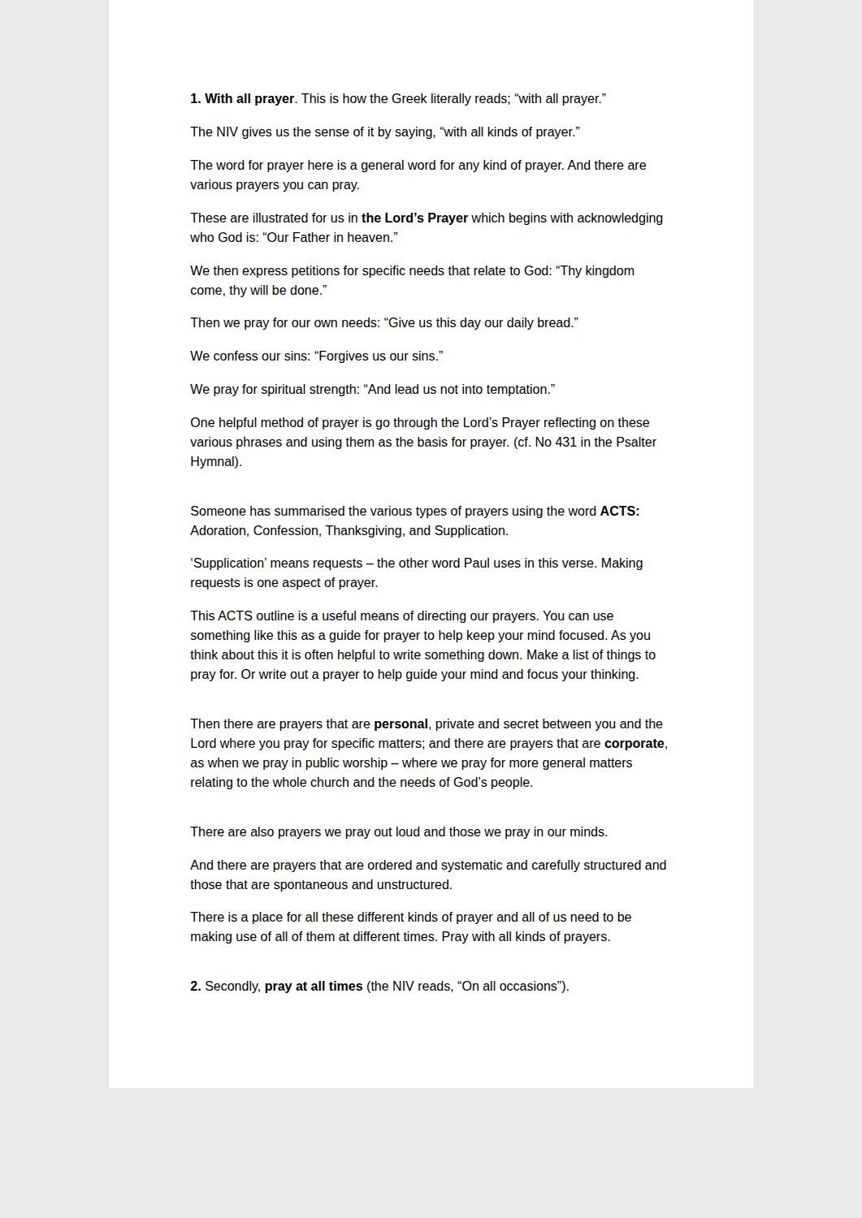1. With all prayer. This is how the Greek literally reads; “with all prayer.”
The NIV gives us the sense of it by saying, “with all kinds of prayer.”
The word for prayer here is a general word for any kind of prayer. And there are various prayers you can pray.
These are illustrated for us in the Lord’s Prayer which begins with acknowledging who God is: “Our Father in heaven.”
We then express petitions for specific needs that relate to God: “Thy kingdom come, thy will be done.”
Then we pray for our own needs: “Give us this day our daily bread.”
We confess our sins: “Forgives us our sins.”
We pray for spiritual strength: “And lead us not into temptation.”
One helpful method of prayer is go through the Lord’s Prayer reflecting on these various phrases and using them as the basis for prayer. (cf. No 431 in the Psalter Hymnal).
Someone has summarised the various types of prayers using the word ACTS: Adoration, Confession, Thanksgiving, and Supplication.
‘Supplication’ means requests – the other word Paul uses in this verse. Making requests is one aspect of prayer.
This ACTS outline is a useful means of directing our prayers. You can use something like this as a guide for prayer to help keep your mind focused. As you think about this it is often helpful to write something down. Make a list of things to pray for. Or write out a prayer to help guide your mind and focus your thinking.
Then there are prayers that are personal, private and secret between you and the Lord where you pray for specific matters; and there are prayers that are corporate, as when we pray in public worship – where we pray for more general matters relating to the whole church and the needs of God’s people.
There are also prayers we pray out loud and those we pray in our minds.
And there are prayers that are ordered and systematic and carefully structured and those that are spontaneous and unstructured.
There is a place for all these different kinds of prayer and all of us need to be making use of all of them at different times. Pray with all kinds of prayers.
2. Secondly, pray at all times (the NIV reads, “On all occasions”).